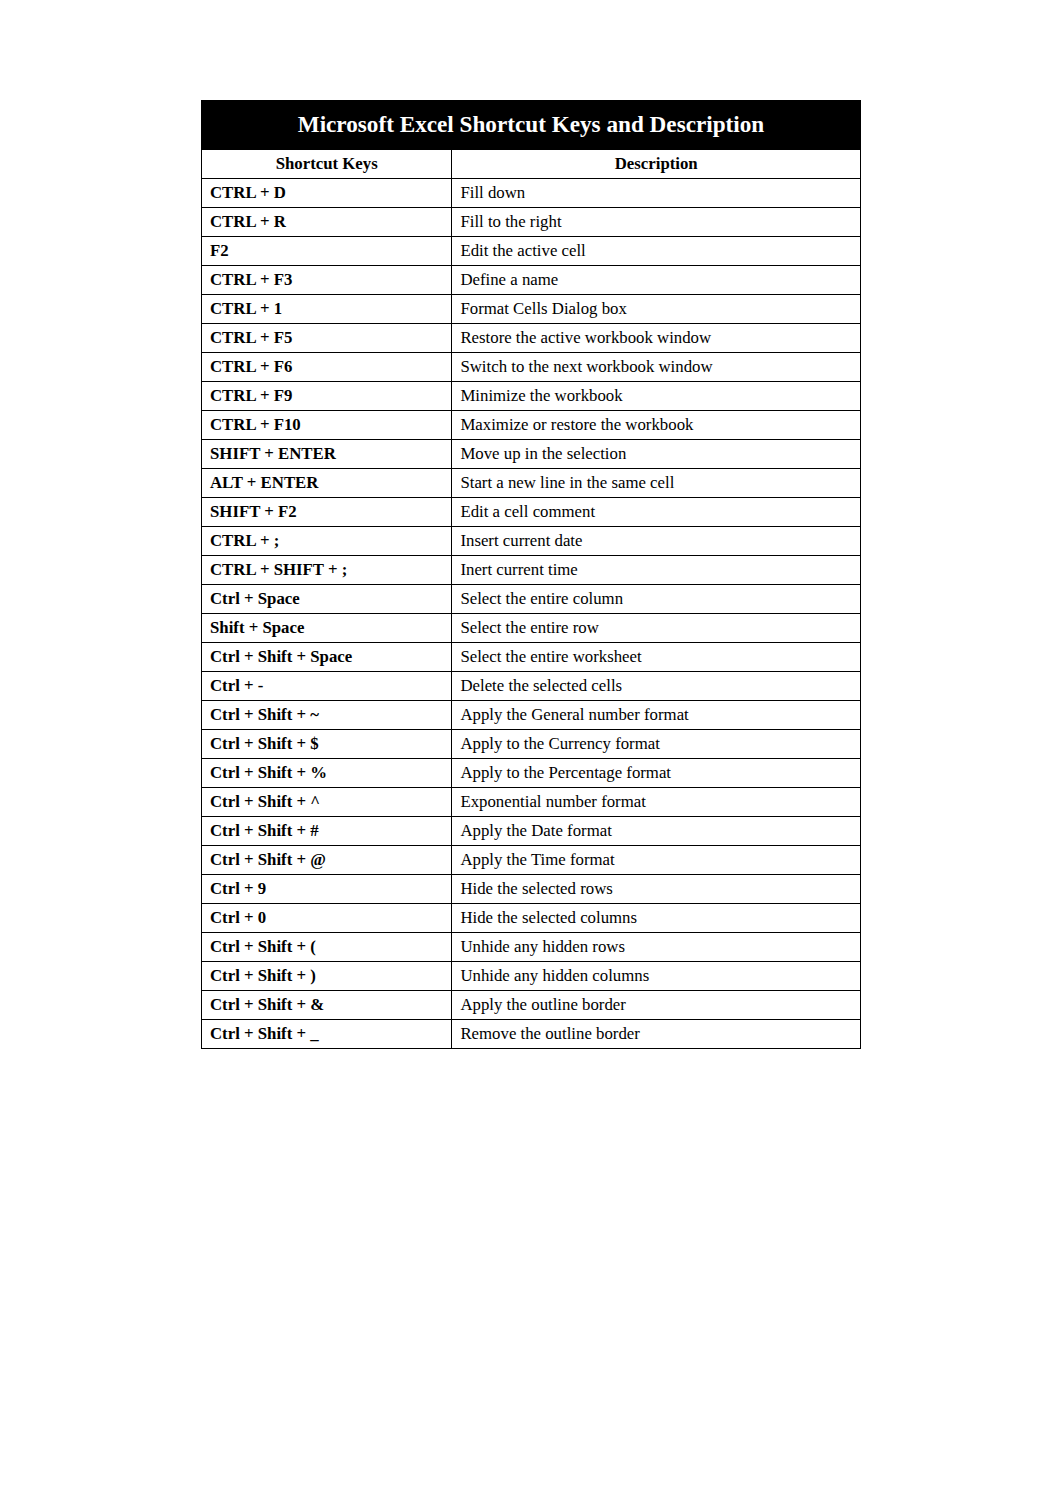Microsoft Excel Shortcut Keys and Description
| Shortcut Keys | Description |
| --- | --- |
| CTRL + D | Fill down |
| CTRL + R | Fill to the right |
| F2 | Edit the active cell |
| CTRL + F3 | Define a name |
| CTRL + 1 | Format Cells Dialog box |
| CTRL + F5 | Restore the active workbook window |
| CTRL + F6 | Switch to the next workbook window |
| CTRL + F9 | Minimize the workbook |
| CTRL + F10 | Maximize or restore the workbook |
| SHIFT + ENTER | Move up in the selection |
| ALT + ENTER | Start a new line in the same cell |
| SHIFT + F2 | Edit a cell comment |
| CTRL + ; | Insert current date |
| CTRL + SHIFT + ; | Inert current time |
| Ctrl + Space | Select the entire column |
| Shift + Space | Select the entire row |
| Ctrl + Shift + Space | Select the entire worksheet |
| Ctrl + - | Delete the selected cells |
| Ctrl + Shift + ~ | Apply the General number format |
| Ctrl + Shift + $ | Apply to the Currency format |
| Ctrl + Shift + % | Apply to the Percentage format |
| Ctrl + Shift + ^ | Exponential number format |
| Ctrl + Shift + # | Apply the Date format |
| Ctrl + Shift + @ | Apply the Time format |
| Ctrl + 9 | Hide the selected rows |
| Ctrl + 0 | Hide the selected columns |
| Ctrl + Shift + ( | Unhide any hidden rows |
| Ctrl + Shift + ) | Unhide any hidden columns |
| Ctrl + Shift + & | Apply the outline border |
| Ctrl + Shift + _ | Remove the outline border |